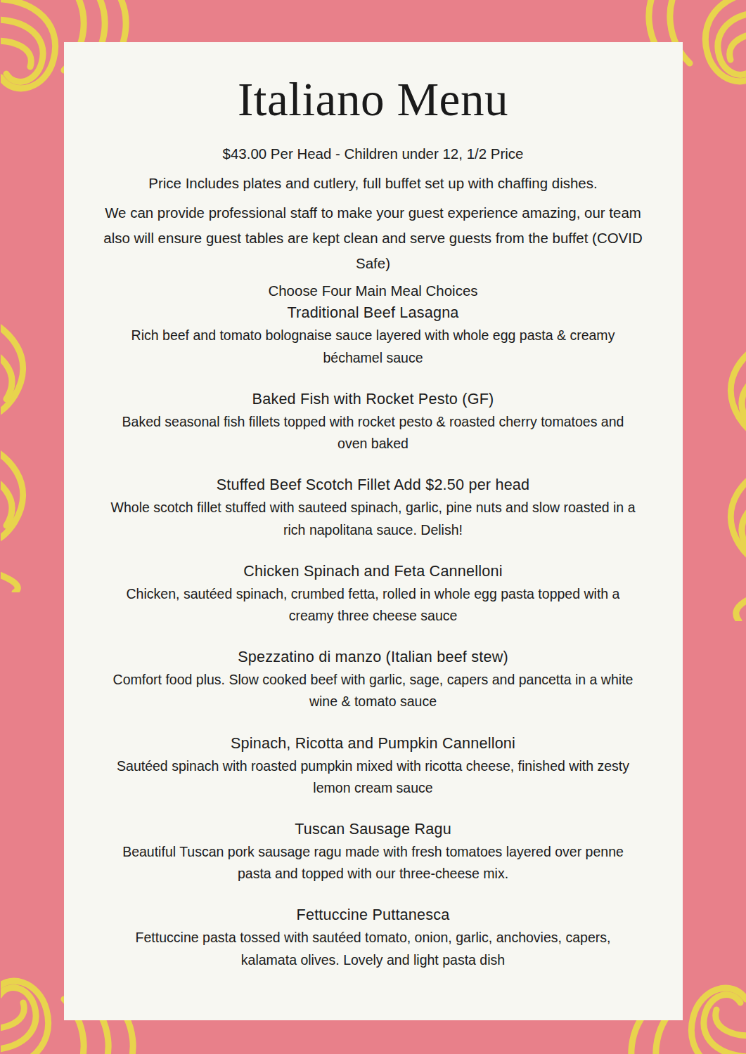Italiano Menu
$43.00 Per Head - Children under 12, 1/2 Price
Price Includes plates and cutlery, full buffet set up with chaffing dishes.
We can provide professional staff to make your guest experience amazing, our team also will ensure guest tables are kept clean and serve guests from the buffet (COVID Safe)
Choose Four Main Meal Choices
Traditional Beef Lasagna
Rich beef and tomato bolognaise sauce layered with whole egg pasta & creamy béchamel sauce
Baked Fish with Rocket Pesto (GF)
Baked seasonal fish fillets topped with rocket pesto & roasted cherry tomatoes and oven baked
Stuffed Beef Scotch Fillet Add $2.50 per head
Whole scotch fillet stuffed with sauteed spinach, garlic, pine nuts and slow roasted in a rich napolitana sauce. Delish!
Chicken Spinach and Feta Cannelloni
Chicken, sautéed spinach, crumbed fetta, rolled in whole egg pasta topped with a creamy three cheese sauce
Spezzatino di manzo (Italian beef stew)
Comfort food plus. Slow cooked beef with garlic, sage, capers and pancetta in a white wine & tomato sauce
Spinach, Ricotta and Pumpkin Cannelloni
Sautéed spinach with roasted pumpkin mixed with ricotta cheese, finished with zesty lemon cream sauce
Tuscan Sausage Ragu
Beautiful Tuscan pork sausage ragu made with fresh tomatoes layered over penne pasta and topped with our three-cheese mix.
Fettuccine Puttanesca
Fettuccine pasta tossed with sautéed tomato, onion, garlic, anchovies, capers, kalamata olives. Lovely and light pasta dish